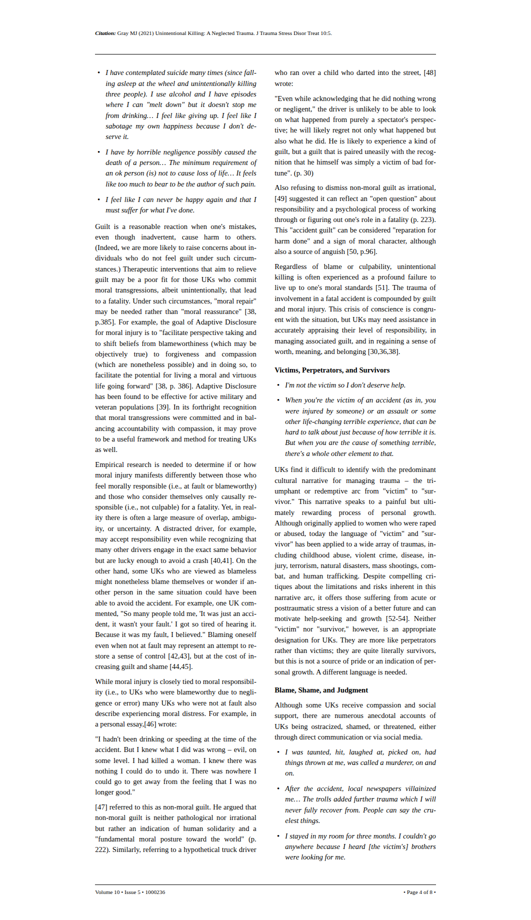Citation: Gray MJ (2021) Unintentional Killing: A Neglected Trauma. J Trauma Stress Disor Treat 10:5.
I have contemplated suicide many times (since falling asleep at the wheel and unintentionally killing three people). I use alcohol and I have episodes where I can "melt down" but it doesn't stop me from drinking… I feel like giving up. I feel like I sabotage my own happiness because I don't deserve it.
I have by horrible negligence possibly caused the death of a person… The minimum requirement of an ok person (is) not to cause loss of life… It feels like too much to bear to be the author of such pain.
I feel like I can never be happy again and that I must suffer for what I've done.
Guilt is a reasonable reaction when one's mistakes, even though inadvertent, cause harm to others. (Indeed, we are more likely to raise concerns about individuals who do not feel guilt under such circumstances.) Therapeutic interventions that aim to relieve guilt may be a poor fit for those UKs who commit moral transgressions, albeit unintentionally, that lead to a fatality. Under such circumstances, "moral repair" may be needed rather than "moral reassurance" [38, p.385]. For example, the goal of Adaptive Disclosure for moral injury is to "facilitate perspective taking and to shift beliefs from blameworthiness (which may be objectively true) to forgiveness and compassion (which are nonetheless possible) and in doing so, to facilitate the potential for living a moral and virtuous life going forward" [38, p. 386]. Adaptive Disclosure has been found to be effective for active military and veteran populations [39]. In its forthright recognition that moral transgressions were committed and in balancing accountability with compassion, it may prove to be a useful framework and method for treating UKs as well.
Empirical research is needed to determine if or how moral injury manifests differently between those who feel morally responsible (i.e., at fault or blameworthy) and those who consider themselves only causally responsible (i.e., not culpable) for a fatality. Yet, in reality there is often a large measure of overlap, ambiguity, or uncertainty. A distracted driver, for example, may accept responsibility even while recognizing that many other drivers engage in the exact same behavior but are lucky enough to avoid a crash [40,41]. On the other hand, some UKs who are viewed as blameless might nonetheless blame themselves or wonder if another person in the same situation could have been able to avoid the accident. For example, one UK commented, "So many people told me, 'It was just an accident, it wasn't your fault.' I got so tired of hearing it. Because it was my fault, I believed." Blaming oneself even when not at fault may represent an attempt to restore a sense of control [42,43], but at the cost of increasing guilt and shame [44,45].
While moral injury is closely tied to moral responsibility (i.e., to UKs who were blameworthy due to negligence or error) many UKs who were not at fault also describe experiencing moral distress. For example, in a personal essay,[46] wrote:
"I hadn't been drinking or speeding at the time of the accident. But I knew what I did was wrong – evil, on some level. I had killed a woman. I knew there was nothing I could do to undo it. There was nowhere I could go to get away from the feeling that I was no longer good."
[47] referred to this as non-moral guilt. He argued that non-moral guilt is neither pathological nor irrational but rather an indication of human solidarity and a "fundamental moral posture toward the world" (p. 222). Similarly, referring to a hypothetical truck driver who ran over a child who darted into the street, [48] wrote:
"Even while acknowledging that he did nothing wrong or negligent," the driver is unlikely to be able to look on what happened from purely a spectator's perspective; he will likely regret not only what happened but also what he did. He is likely to experience a kind of guilt, but a guilt that is paired uneasily with the recognition that he himself was simply a victim of bad fortune". (p. 30)
Also refusing to dismiss non-moral guilt as irrational, [49] suggested it can reflect an "open question" about responsibility and a psychological process of working through or figuring out one's role in a fatality (p. 223). This "accident guilt" can be considered "reparation for harm done" and a sign of moral character, although also a source of anguish [50, p.96].
Regardless of blame or culpability, unintentional killing is often experienced as a profound failure to live up to one's moral standards [51]. The trauma of involvement in a fatal accident is compounded by guilt and moral injury. This crisis of conscience is congruent with the situation, but UKs may need assistance in accurately appraising their level of responsibility, in managing associated guilt, and in regaining a sense of worth, meaning, and belonging [30,36,38].
Victims, Perpetrators, and Survivors
I'm not the victim so I don't deserve help.
When you're the victim of an accident (as in, you were injured by someone) or an assault or some other life-changing terrible experience, that can be hard to talk about just because of how terrible it is. But when you are the cause of something terrible, there's a whole other element to that.
UKs find it difficult to identify with the predominant cultural narrative for managing trauma – the triumphant or redemptive arc from "victim" to "survivor." This narrative speaks to a painful but ultimately rewarding process of personal growth. Although originally applied to women who were raped or abused, today the language of "victim" and "survivor" has been applied to a wide array of traumas, including childhood abuse, violent crime, disease, injury, terrorism, natural disasters, mass shootings, combat, and human trafficking. Despite compelling critiques about the limitations and risks inherent in this narrative arc, it offers those suffering from acute or posttraumatic stress a vision of a better future and can motivate help-seeking and growth [52-54]. Neither "victim" nor "survivor," however, is an appropriate designation for UKs. They are more like perpetrators rather than victims; they are quite literally survivors, but this is not a source of pride or an indication of personal growth. A different language is needed.
Blame, Shame, and Judgment
Although some UKs receive compassion and social support, there are numerous anecdotal accounts of UKs being ostracized, shamed, or threatened, either through direct communication or via social media.
I was taunted, hit, laughed at, picked on, had things thrown at me, was called a murderer, on and on.
After the accident, local newspapers villainized me… The trolls added further trauma which I will never fully recover from. People can say the cruelest things.
I stayed in my room for three months. I couldn't go anywhere because I heard [the victim's] brothers were looking for me.
Volume 10 • Issue 5 • 1000236
• Page 4 of 8 •